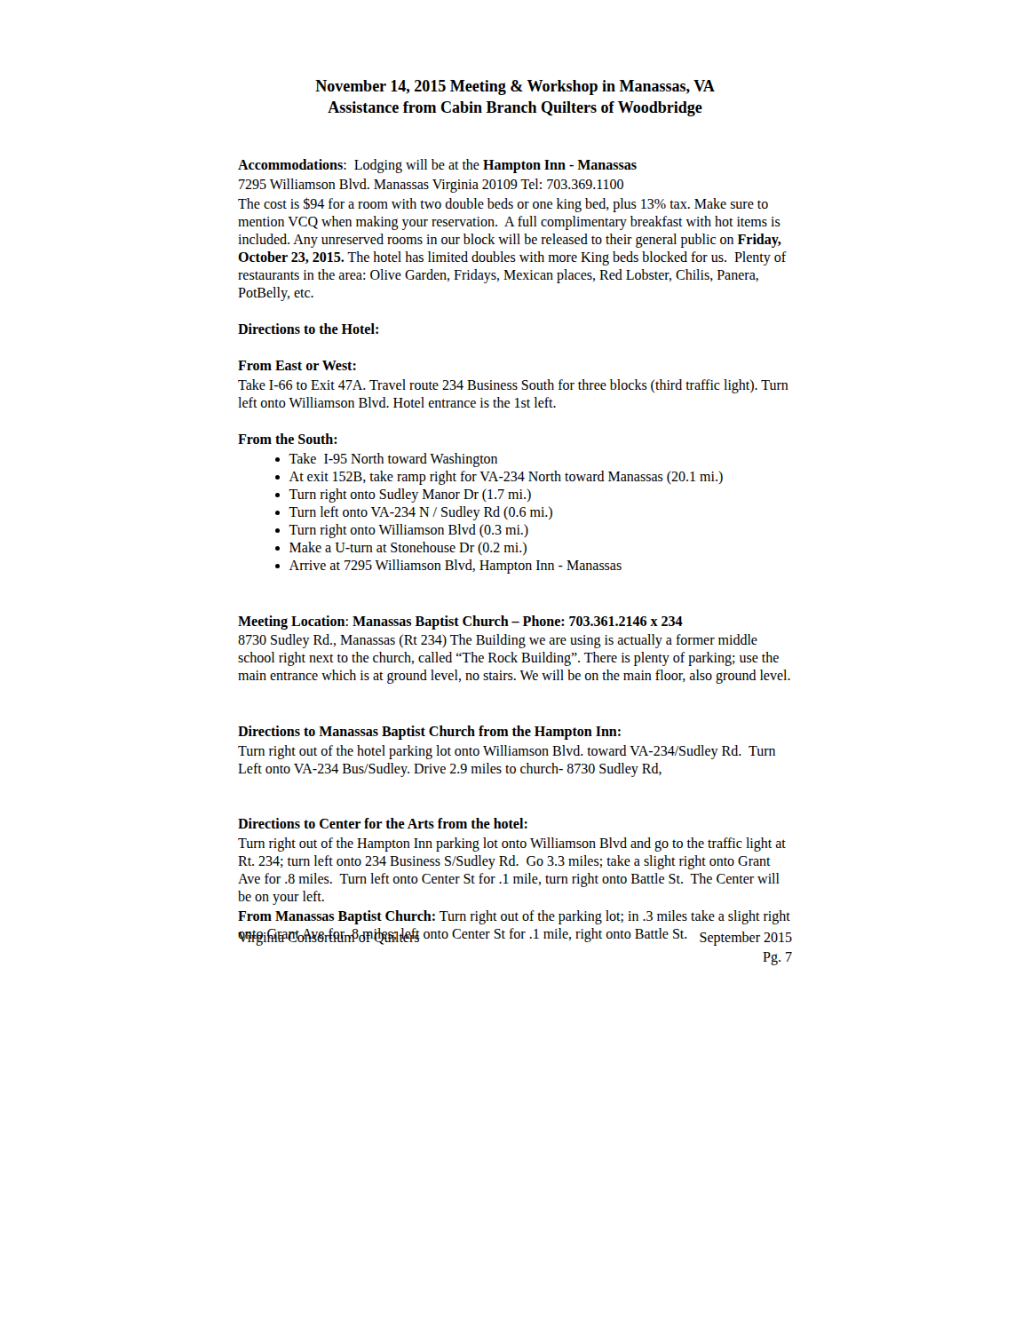November 14, 2015 Meeting & Workshop in Manassas, VA Assistance from Cabin Branch Quilters of Woodbridge
Accommodations: Lodging will be at the Hampton Inn - Manassas
7295 Williamson Blvd. Manassas Virginia 20109 Tel: 703.369.1100
The cost is $94 for a room with two double beds or one king bed, plus 13% tax. Make sure to mention VCQ when making your reservation. A full complimentary breakfast with hot items is included. Any unreserved rooms in our block will be released to their general public on Friday, October 23, 2015. The hotel has limited doubles with more King beds blocked for us. Plenty of restaurants in the area: Olive Garden, Fridays, Mexican places, Red Lobster, Chilis, Panera, PotBelly, etc.
Directions to the Hotel:
From East or West:
Take I-66 to Exit 47A. Travel route 234 Business South for three blocks (third traffic light). Turn left onto Williamson Blvd. Hotel entrance is the 1st left.
From the South:
Take I-95 North toward Washington
At exit 152B, take ramp right for VA-234 North toward Manassas (20.1 mi.)
Turn right onto Sudley Manor Dr (1.7 mi.)
Turn left onto VA-234 N / Sudley Rd (0.6 mi.)
Turn right onto Williamson Blvd (0.3 mi.)
Make a U-turn at Stonehouse Dr (0.2 mi.)
Arrive at 7295 Williamson Blvd, Hampton Inn - Manassas
Meeting Location: Manassas Baptist Church – Phone: 703.361.2146 x 234
8730 Sudley Rd., Manassas (Rt 234) The Building we are using is actually a former middle school right next to the church, called “The Rock Building”. There is plenty of parking; use the main entrance which is at ground level, no stairs. We will be on the main floor, also ground level.
Directions to Manassas Baptist Church from the Hampton Inn:
Turn right out of the hotel parking lot onto Williamson Blvd. toward VA-234/Sudley Rd. Turn Left onto VA-234 Bus/Sudley. Drive 2.9 miles to church- 8730 Sudley Rd,
Directions to Center for the Arts from the hotel:
Turn right out of the Hampton Inn parking lot onto Williamson Blvd and go to the traffic light at Rt. 234; turn left onto 234 Business S/Sudley Rd. Go 3.3 miles; take a slight right onto Grant Ave for .8 miles. Turn left onto Center St for .1 mile, turn right onto Battle St. The Center will be on your left.
From Manassas Baptist Church: Turn right out of the parking lot; in .3 miles take a slight right onto Grant Ave for .8 miles; left onto Center St for .1 mile, right onto Battle St.
Virginia Consortium of Quilters September 2015
Pg. 7